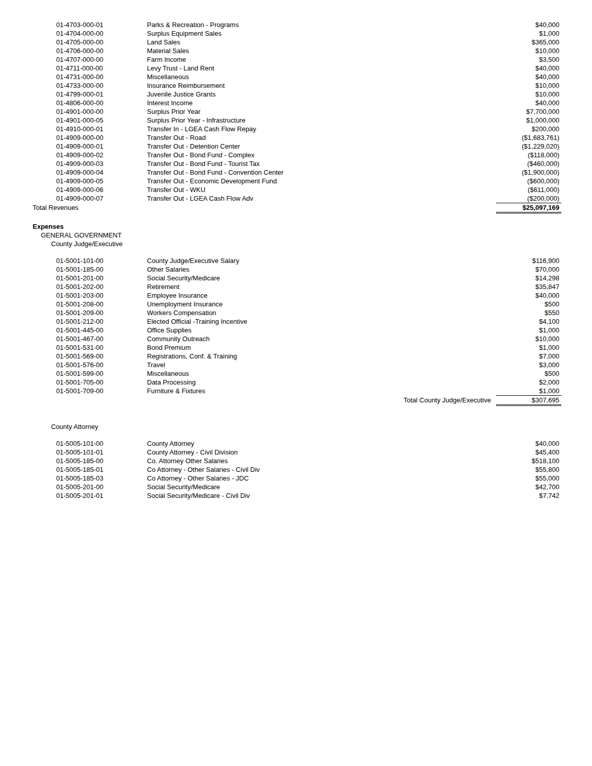| 01-4703-000-01 | Parks & Recreation - Programs | $40,000 |
| 01-4704-000-00 | Surplus Equipment Sales | $1,000 |
| 01-4705-000-00 | Land Sales | $365,000 |
| 01-4706-000-00 | Material Sales | $10,000 |
| 01-4707-000-00 | Farm Income | $3,500 |
| 01-4711-000-00 | Levy Trust - Land Rent | $40,000 |
| 01-4731-000-00 | Miscellaneous | $40,000 |
| 01-4733-000-00 | Insurance Reimbursement | $10,000 |
| 01-4799-000-01 | Juvenile Justice Grants | $10,000 |
| 01-4806-000-00 | Interest Income | $40,000 |
| 01-4901-000-00 | Surplus Prior Year | $7,700,000 |
| 01-4901-000-05 | Surplus Prior Year - Infrastructure | $1,000,000 |
| 01-4910-000-01 | Transfer In - LGEA Cash Flow Repay | $200,000 |
| 01-4909-000-00 | Transfer Out - Road | ($1,683,761) |
| 01-4909-000-01 | Transfer Out - Detention Center | ($1,229,020) |
| 01-4909-000-02 | Transfer Out - Bond Fund - Complex | ($118,000) |
| 01-4909-000-03 | Transfer Out - Bond Fund - Tourist Tax | ($460,000) |
| 01-4909-000-04 | Transfer Out - Bond Fund - Convention Center | ($1,900,000) |
| 01-4909-000-05 | Transfer Out - Economic Development Fund | ($600,000) |
| 01-4909-000-06 | Transfer Out - WKU | ($611,000) |
| 01-4909-000-07 | Transfer Out - LGEA Cash Flow Adv | ($200,000) |
| Total Revenues | $25,097,169 |
| Expenses |
| GENERAL GOVERNMENT |
| County Judge/Executive |
| 01-5001-101-00 | County Judge/Executive Salary | $116,900 |
| 01-5001-185-00 | Other Salaries | $70,000 |
| 01-5001-201-00 | Social Security/Medicare | $14,298 |
| 01-5001-202-00 | Retirement | $35,847 |
| 01-5001-203-00 | Employee Insurance | $40,000 |
| 01-5001-208-00 | Unemployment Insurance | $500 |
| 01-5001-209-00 | Workers Compensation | $550 |
| 01-5001-212-00 | Elected Official -Training Incentive | $4,100 |
| 01-5001-445-00 | Office Supplies | $1,000 |
| 01-5001-467-00 | Community Outreach | $10,000 |
| 01-5001-531-00 | Bond Premium | $1,000 |
| 01-5001-569-00 | Registrations, Conf. & Training | $7,000 |
| 01-5001-576-00 | Travel | $3,000 |
| 01-5001-599-00 | Miscellaneous | $500 |
| 01-5001-705-00 | Data Processing | $2,000 |
| 01-5001-709-00 | Furniture & Fixtures | $1,000 |
| | Total County Judge/Executive | $307,695 |
| County Attorney |
| 01-5005-101-00 | County Attorney | $40,000 |
| 01-5005-101-01 | County Attorney - Civil Division | $45,400 |
| 01-5005-185-00 | Co. Attorney Other Salaries | $518,100 |
| 01-5005-185-01 | Co Attorney - Other Salaries - Civil Div | $55,800 |
| 01-5005-185-03 | Co Attorney - Other Salaries - JDC | $55,000 |
| 01-5005-201-00 | Social Security/Medicare | $42,700 |
| 01-5005-201-01 | Social Security/Medicare - Civil Div | $7,742 |